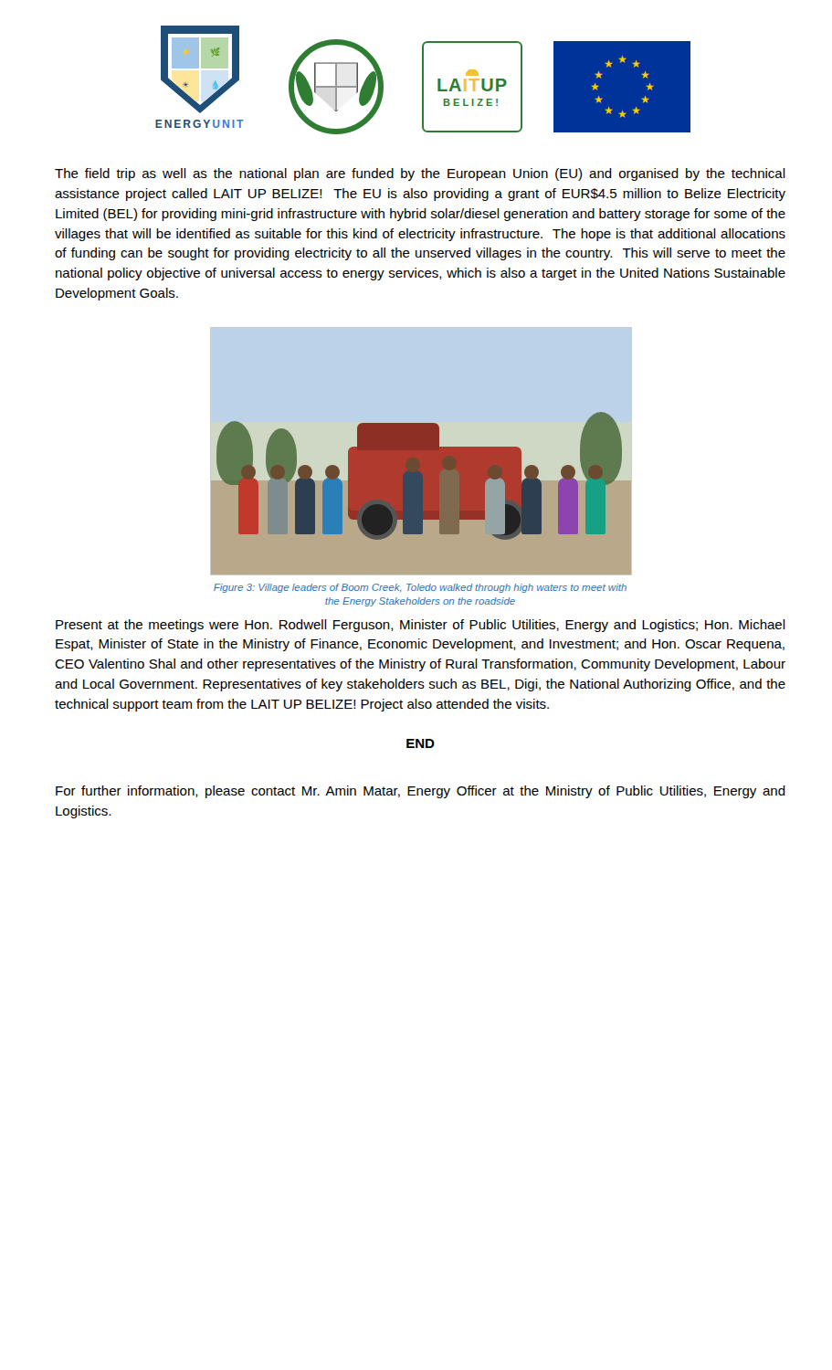⚡
🌿
☀
💧
ENERGYUNIT
LAITUP
BELIZE!
★ ★ ★ ★ ★ ★ ★ ★ ★ ★ ★ ★
The field trip as well as the national plan are funded by the European Union (EU) and organised by the technical assistance project called LAIT UP BELIZE! The EU is also providing a grant of EUR$4.5 million to Belize Electricity Limited (BEL) for providing mini-grid infrastructure with hybrid solar/diesel generation and battery storage for some of the villages that will be identified as suitable for this kind of electricity infrastructure. The hope is that additional allocations of funding can be sought for providing electricity to all the unserved villages in the country. This will serve to meet the national policy objective of universal access to energy services, which is also a target in the United Nations Sustainable Development Goals.
Figure 3: Village leaders of Boom Creek, Toledo walked through high waters to meet with the Energy Stakeholders on the roadside
Present at the meetings were Hon. Rodwell Ferguson, Minister of Public Utilities, Energy and Logistics; Hon. Michael Espat, Minister of State in the Ministry of Finance, Economic Development, and Investment; and Hon. Oscar Requena, CEO Valentino Shal and other representatives of the Ministry of Rural Transformation, Community Development, Labour and Local Government. Representatives of key stakeholders such as BEL, Digi, the National Authorizing Office, and the technical support team from the LAIT UP BELIZE! Project also attended the visits.
END
For further information, please contact Mr. Amin Matar, Energy Officer at the Ministry of Public Utilities, Energy and Logistics.